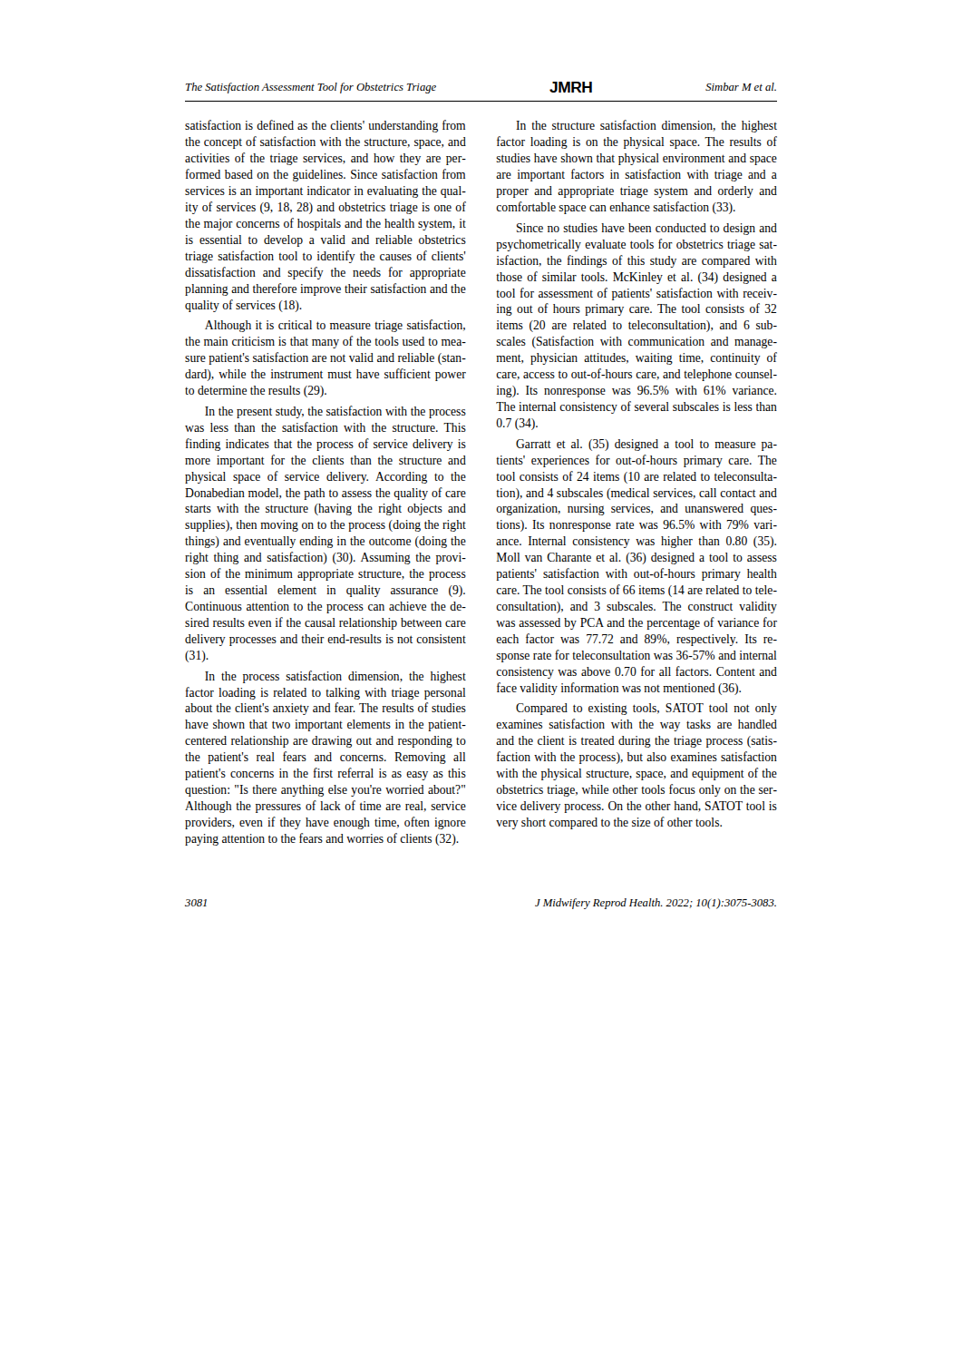The Satisfaction Assessment Tool for Obstetrics Triage
JMRH
Simbar M et al.
satisfaction is defined as the clients' understanding from the concept of satisfaction with the structure, space, and activities of the triage services, and how they are performed based on the guidelines. Since satisfaction from services is an important indicator in evaluating the quality of services (9, 18, 28) and obstetrics triage is one of the major concerns of hospitals and the health system, it is essential to develop a valid and reliable obstetrics triage satisfaction tool to identify the causes of clients' dissatisfaction and specify the needs for appropriate planning and therefore improve their satisfaction and the quality of services (18).
Although it is critical to measure triage satisfaction, the main criticism is that many of the tools used to measure patient's satisfaction are not valid and reliable (standard), while the instrument must have sufficient power to determine the results (29).
In the present study, the satisfaction with the process was less than the satisfaction with the structure. This finding indicates that the process of service delivery is more important for the clients than the structure and physical space of service delivery. According to the Donabedian model, the path to assess the quality of care starts with the structure (having the right objects and supplies), then moving on to the process (doing the right things) and eventually ending in the outcome (doing the right thing and satisfaction) (30). Assuming the provision of the minimum appropriate structure, the process is an essential element in quality assurance (9). Continuous attention to the process can achieve the desired results even if the causal relationship between care delivery processes and their end-results is not consistent (31).
In the process satisfaction dimension, the highest factor loading is related to talking with triage personal about the client's anxiety and fear. The results of studies have shown that two important elements in the patient-centered relationship are drawing out and responding to the patient's real fears and concerns. Removing all patient's concerns in the first referral is as easy as this question: "Is there anything else you're worried about?" Although the pressures of lack of time are real, service providers, even if they have enough time, often ignore paying attention to the fears and worries of clients (32).
In the structure satisfaction dimension, the highest factor loading is on the physical space. The results of studies have shown that physical environment and space are important factors in satisfaction with triage and a proper and appropriate triage system and orderly and comfortable space can enhance satisfaction (33).
Since no studies have been conducted to design and psychometrically evaluate tools for obstetrics triage satisfaction, the findings of this study are compared with those of similar tools. McKinley et al. (34) designed a tool for assessment of patients' satisfaction with receiving out of hours primary care. The tool consists of 32 items (20 are related to teleconsultation), and 6 subscales (Satisfaction with communication and management, physician attitudes, waiting time, continuity of care, access to out-of-hours care, and telephone counseling). Its nonresponse was 96.5% with 61% variance. The internal consistency of several subscales is less than 0.7 (34).
Garratt et al. (35) designed a tool to measure patients' experiences for out-of-hours primary care. The tool consists of 24 items (10 are related to teleconsultation), and 4 subscales (medical services, call contact and organization, nursing services, and unanswered questions). Its nonresponse rate was 96.5% with 79% variance. Internal consistency was higher than 0.80 (35). Moll van Charante et al. (36) designed a tool to assess patients' satisfaction with out-of-hours primary health care. The tool consists of 66 items (14 are related to teleconsultation), and 3 subscales. The construct validity was assessed by PCA and the percentage of variance for each factor was 77.72 and 89%, respectively. Its response rate for teleconsultation was 36-57% and internal consistency was above 0.70 for all factors. Content and face validity information was not mentioned (36).
Compared to existing tools, SATOT tool not only examines satisfaction with the way tasks are handled and the client is treated during the triage process (satisfaction with the process), but also examines satisfaction with the physical structure, space, and equipment of the obstetrics triage, while other tools focus only on the service delivery process. On the other hand, SATOT tool is very short compared to the size of other tools.
3081
J Midwifery Reprod Health. 2022; 10(1):3075-3083.